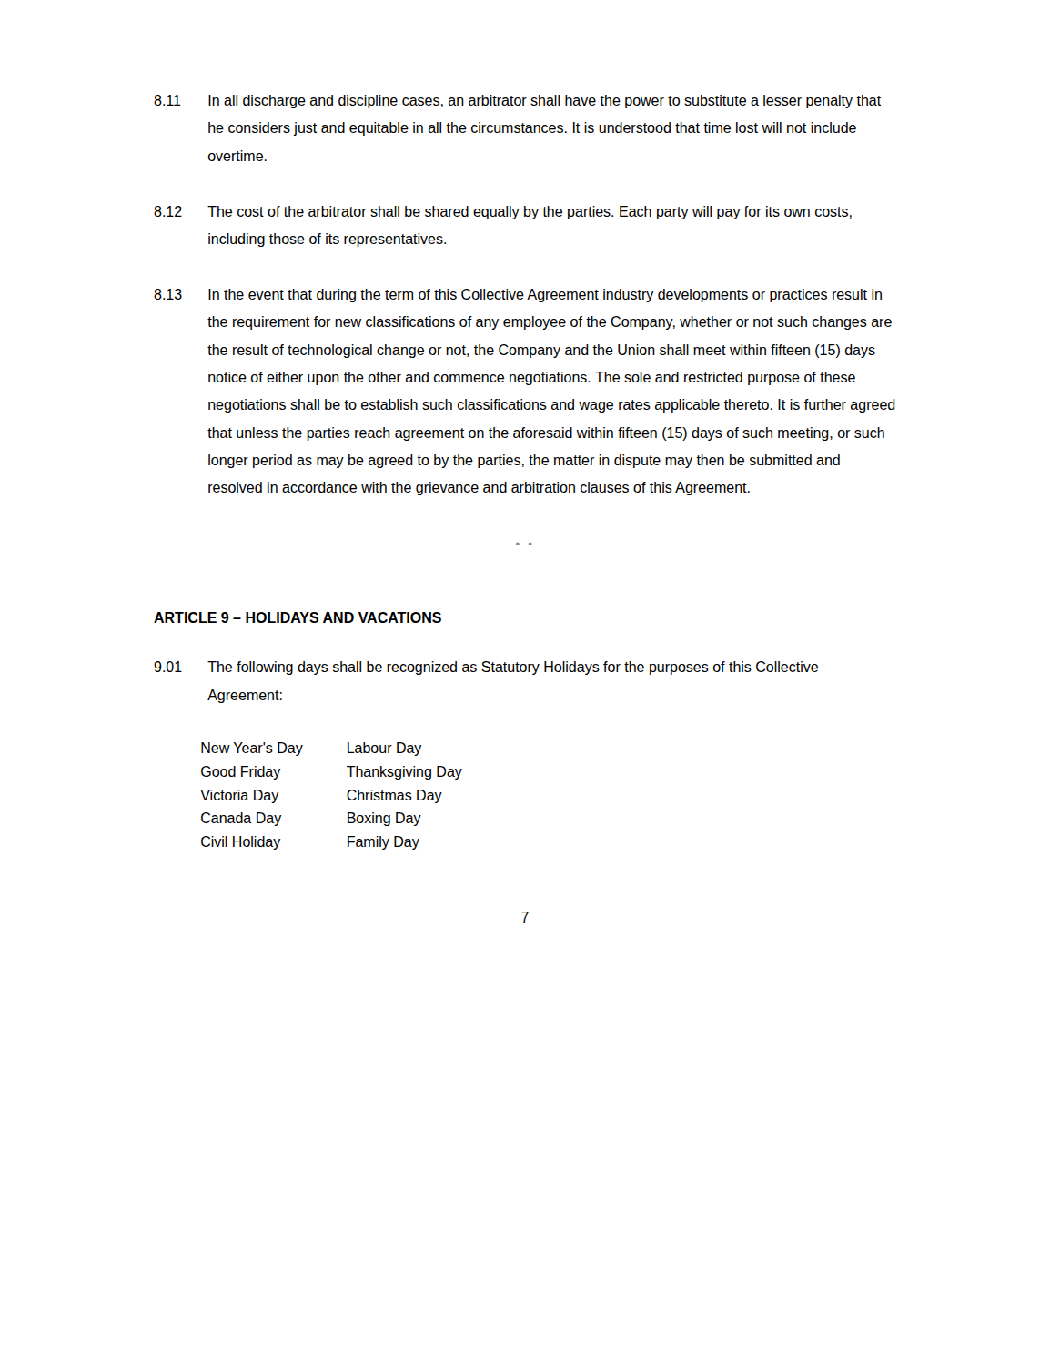8.11
In all discharge and discipline cases, an arbitrator shall have the power to substitute a lesser penalty that he considers just and equitable in all the circumstances. It is understood that time lost will not include overtime.
8.12
The cost of the arbitrator shall be shared equally by the parties. Each party will pay for its own costs, including those of its representatives.
8.13
In the event that during the term of this Collective Agreement industry developments or practices result in the requirement for new classifications of any employee of the Company, whether or not such changes are the result of technological change or not, the Company and the Union shall meet within fifteen (15) days notice of either upon the other and commence negotiations. The sole and restricted purpose of these negotiations shall be to establish such classifications and wage rates applicable thereto. It is further agreed that unless the parties reach agreement on the aforesaid within fifteen (15) days of such meeting, or such longer period as may be agreed to by the parties, the matter in dispute may then be submitted and resolved in accordance with the grievance and arbitration clauses of this Agreement.
• •
ARTICLE 9 – HOLIDAYS AND VACATIONS
9.01
The following days shall be recognized as Statutory Holidays for the purposes of this Collective Agreement:
| New Year's Day | Labour Day |
| Good Friday | Thanksgiving Day |
| Victoria Day | Christmas Day |
| Canada Day | Boxing Day |
| Civil Holiday | Family Day |
7